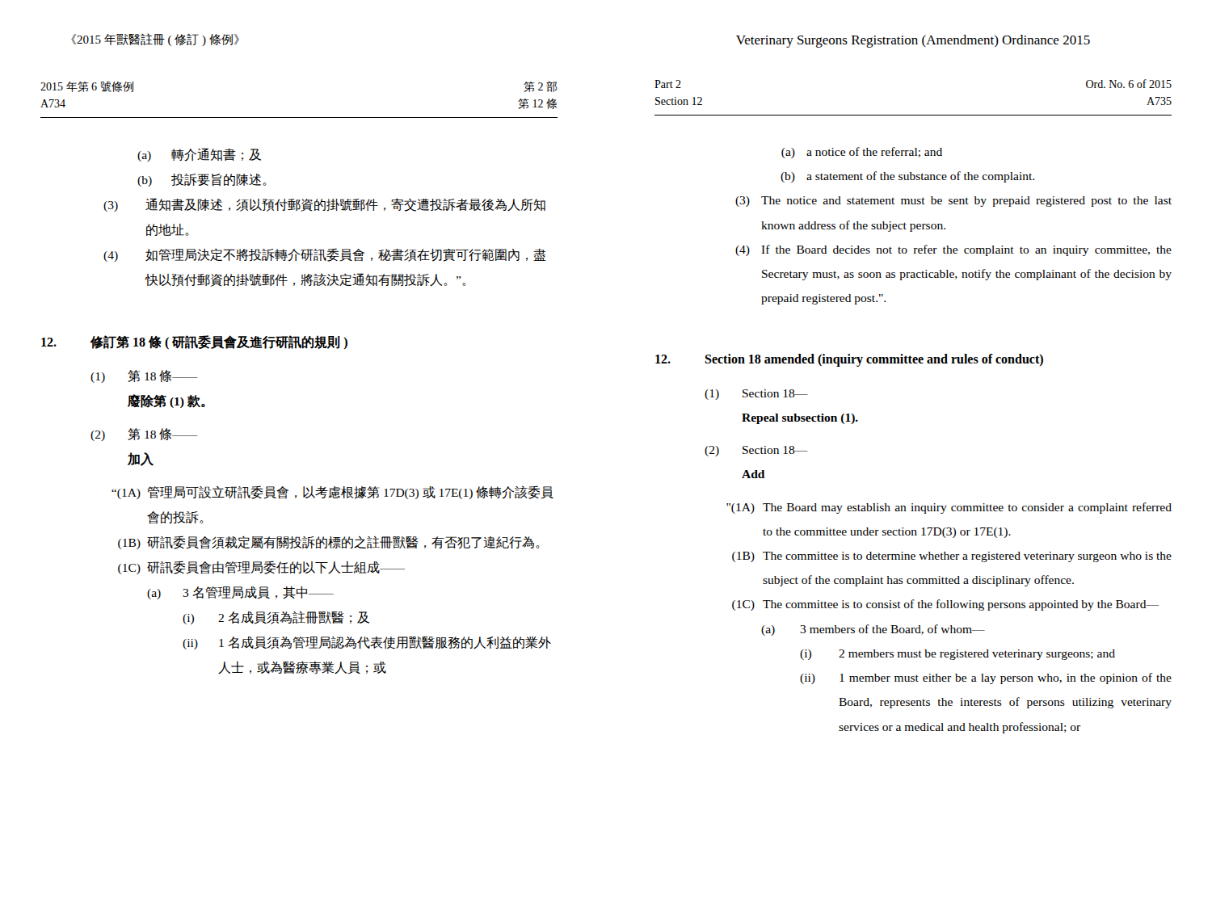《2015 年獸醫註冊 ( 修訂 ) 條例》
2015 年第 6 號條例
A734
第 2 部
第 12 條
(a)
轉介通知書；及
(b)
投訴要旨的陳述。
(3)
通知書及陳述，須以預付郵資的掛號郵件，寄交遭投訴者最後為人所知的地址。
(4)
如管理局決定不將投訴轉介研訊委員會，秘書須在切實可行範圍內，盡快以預付郵資的掛號郵件，將該決定通知有關投訴人。”。
12.
修訂第 18 條 ( 研訊委員會及進行研訊的規則 )
(1)
第 18 條——
廢除第 (1) 款。
(2)
第 18 條——
加入
“(1A)
管理局可設立研訊委員會，以考慮根據第 17D(3) 或 17E(1) 條轉介該委員會的投訴。
(1B)
研訊委員會須裁定屬有關投訴的標的之註冊獸醫，有否犯了違紀行為。
(1C)
研訊委員會由管理局委任的以下人士組成——
(a)
3 名管理局成員，其中——
(i)
2 名成員須為註冊獸醫；及
(ii)
1 名成員須為管理局認為代表使用獸醫服務的人利益的業外人士，或為醫療專業人員；或
Veterinary Surgeons Registration (Amendment) Ordinance 2015
Part 2
Section 12
Ord. No. 6 of 2015
A735
(a)
a notice of the referral; and
(b)
a statement of the substance of the complaint.
(3)
The notice and statement must be sent by prepaid registered post to the last known address of the subject person.
(4)
If the Board decides not to refer the complaint to an inquiry committee, the Secretary must, as soon as practicable, notify the complainant of the decision by prepaid registered post.".
12.
Section 18 amended (inquiry committee and rules of conduct)
(1)
Section 18—
Repeal subsection (1).
(2)
Section 18—
Add
"(1A)
The Board may establish an inquiry committee to consider a complaint referred to the committee under section 17D(3) or 17E(1).
(1B)
The committee is to determine whether a registered veterinary surgeon who is the subject of the complaint has committed a disciplinary offence.
(1C)
The committee is to consist of the following persons appointed by the Board—
(a)
3 members of the Board, of whom—
(i)
2 members must be registered veterinary surgeons; and
(ii)
1 member must either be a lay person who, in the opinion of the Board, represents the interests of persons utilizing veterinary services or a medical and health professional; or